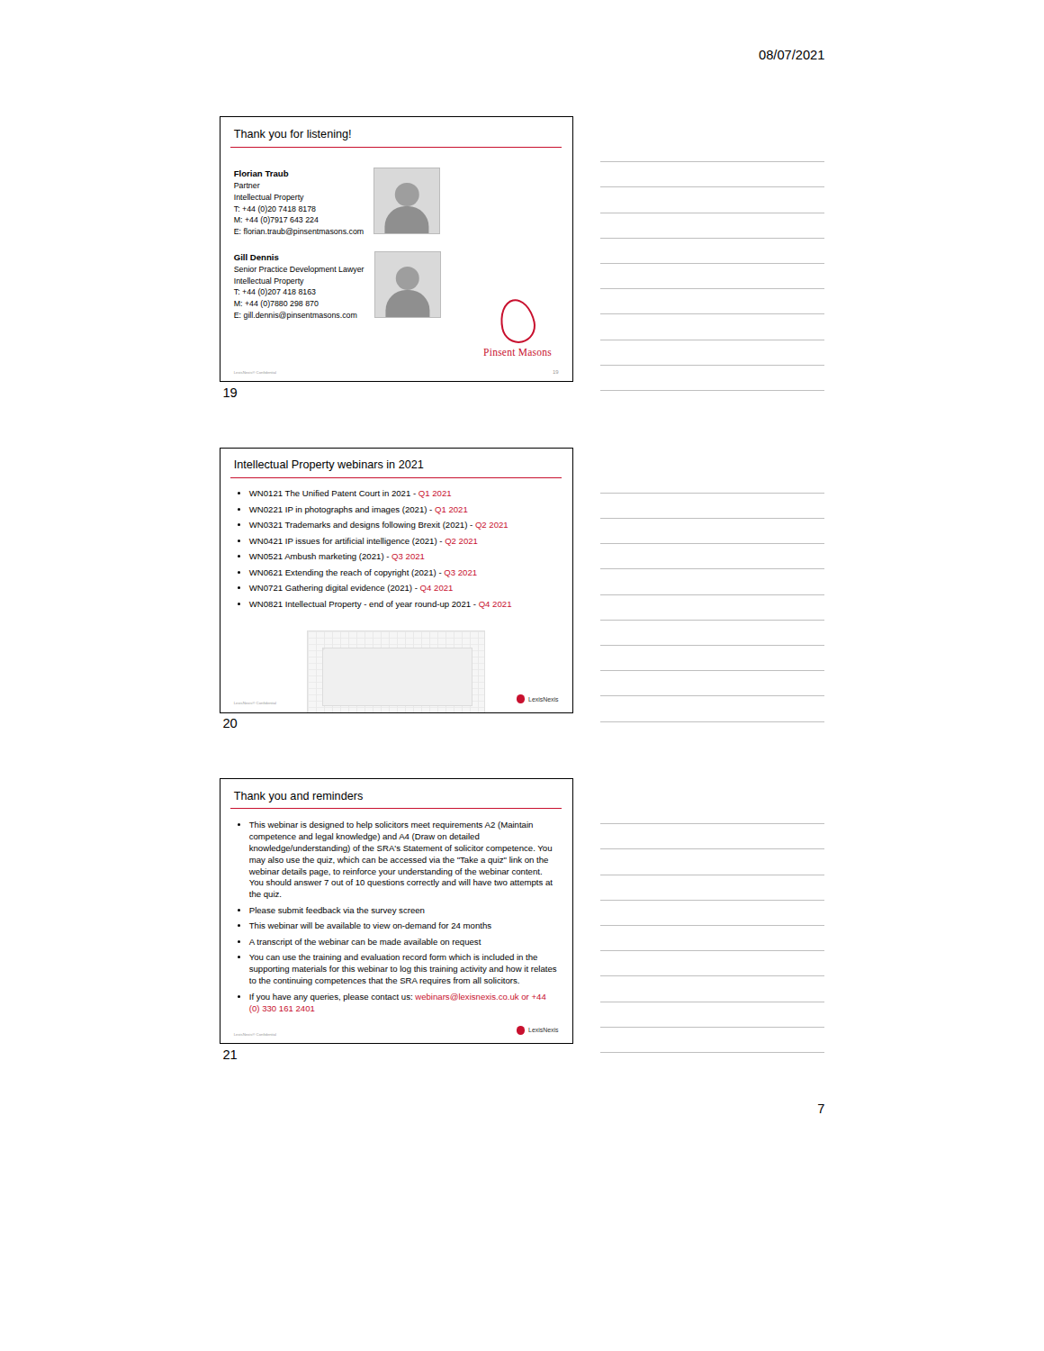08/07/2021
Thank you for listening!
Florian Traub
Partner
Intellectual Property
T: +44 (0)20 7418 8178
M: +44 (0)7917 643 224
E: florian.traub@pinsentmasons.com
Gill Dennis
Senior Practice Development Lawyer
Intellectual Property
T: +44 (0)207 418 8163
M: +44 (0)7880 298 870
E: gill.dennis@pinsentmasons.com
Pinsent Masons
LexisNexis® Confidential 19
19
Intellectual Property webinars in 2021
WN0121 The Unified Patent Court in 2021 - Q1 2021
WN0221 IP in photographs and images (2021) - Q1 2021
WN0321 Trademarks and designs following Brexit (2021) - Q2 2021
WN0421 IP issues for artificial intelligence (2021) - Q2 2021
WN0521 Ambush marketing (2021) - Q3 2021
WN0621 Extending the reach of copyright (2021) - Q3 2021
WN0721 Gathering digital evidence (2021) - Q4 2021
WN0821 Intellectual Property - end of year round-up 2021 - Q4 2021
LexisNexis® Confidential
LexisNexis
20
Thank you and reminders
This webinar is designed to help solicitors meet requirements A2 (Maintain competence and legal knowledge) and A4 (Draw on detailed knowledge/understanding) of the SRA's Statement of solicitor competence. You may also use the quiz, which can be accessed via the "Take a quiz" link on the webinar details page, to reinforce your understanding of the webinar content. You should answer 7 out of 10 questions correctly and will have two attempts at the quiz.
Please submit feedback via the survey screen
This webinar will be available to view on-demand for 24 months
A transcript of the webinar can be made available on request
You can use the training and evaluation record form which is included in the supporting materials for this webinar to log this training activity and how it relates to the continuing competences that the SRA requires from all solicitors.
If you have any queries, please contact us: webinars@lexisnexis.co.uk or +44 (0) 330 161 2401
LexisNexis® Confidential
LexisNexis
21
7